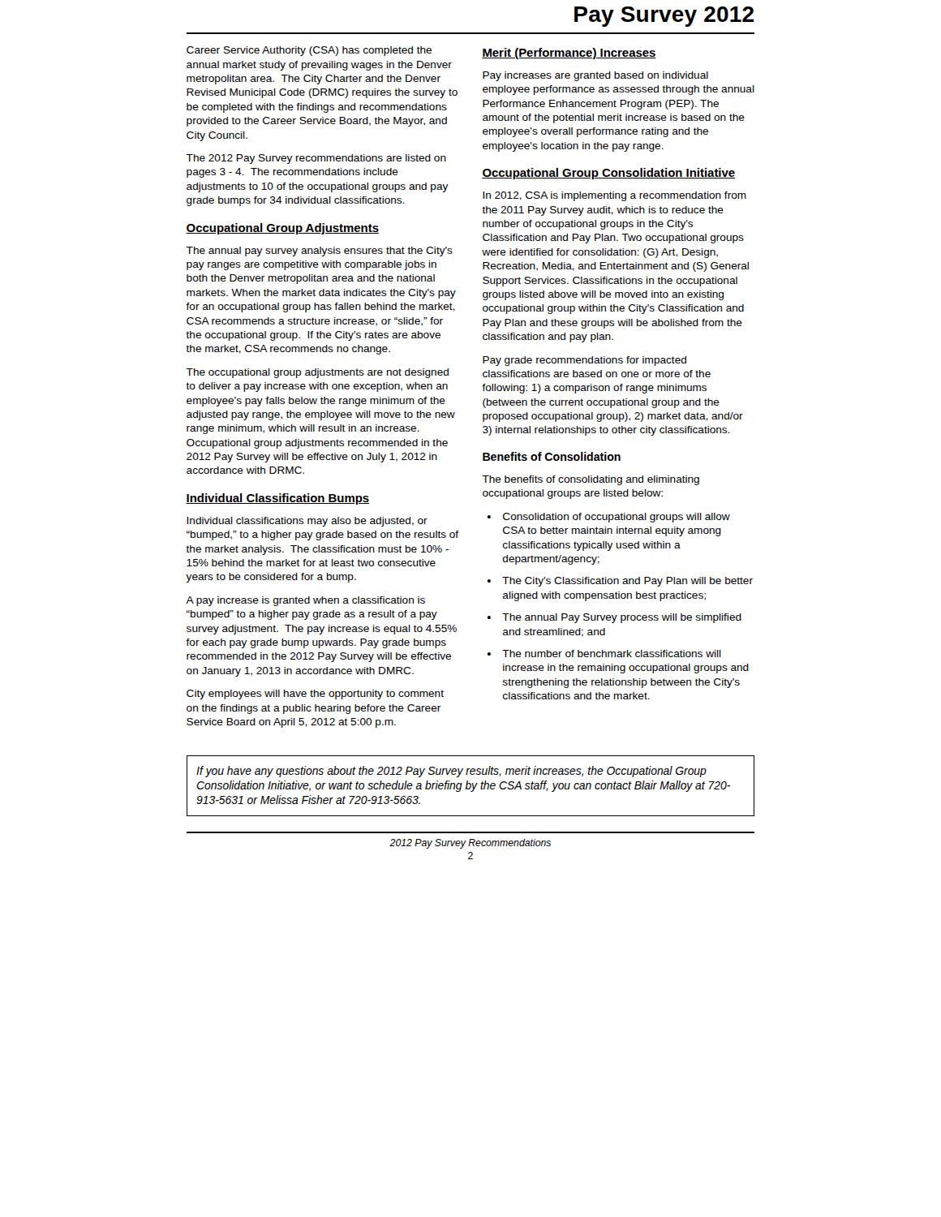Pay Survey 2012
Career Service Authority (CSA) has completed the annual market study of prevailing wages in the Denver metropolitan area. The City Charter and the Denver Revised Municipal Code (DRMC) requires the survey to be completed with the findings and recommendations provided to the Career Service Board, the Mayor, and City Council.
The 2012 Pay Survey recommendations are listed on pages 3 - 4. The recommendations include adjustments to 10 of the occupational groups and pay grade bumps for 34 individual classifications.
Occupational Group Adjustments
The annual pay survey analysis ensures that the City's pay ranges are competitive with comparable jobs in both the Denver metropolitan area and the national markets. When the market data indicates the City's pay for an occupational group has fallen behind the market, CSA recommends a structure increase, or “slide,” for the occupational group. If the City's rates are above the market, CSA recommends no change.
The occupational group adjustments are not designed to deliver a pay increase with one exception, when an employee's pay falls below the range minimum of the adjusted pay range, the employee will move to the new range minimum, which will result in an increase. Occupational group adjustments recommended in the 2012 Pay Survey will be effective on July 1, 2012 in accordance with DRMC.
Individual Classification Bumps
Individual classifications may also be adjusted, or “bumped,” to a higher pay grade based on the results of the market analysis. The classification must be 10% - 15% behind the market for at least two consecutive years to be considered for a bump.
A pay increase is granted when a classification is “bumped” to a higher pay grade as a result of a pay survey adjustment. The pay increase is equal to 4.55% for each pay grade bump upwards. Pay grade bumps recommended in the 2012 Pay Survey will be effective on January 1, 2013 in accordance with DMRC.
City employees will have the opportunity to comment on the findings at a public hearing before the Career Service Board on April 5, 2012 at 5:00 p.m.
Merit (Performance) Increases
Pay increases are granted based on individual employee performance as assessed through the annual Performance Enhancement Program (PEP). The amount of the potential merit increase is based on the employee's overall performance rating and the employee's location in the pay range.
Occupational Group Consolidation Initiative
In 2012, CSA is implementing a recommendation from the 2011 Pay Survey audit, which is to reduce the number of occupational groups in the City's Classification and Pay Plan. Two occupational groups were identified for consolidation: (G) Art, Design, Recreation, Media, and Entertainment and (S) General Support Services. Classifications in the occupational groups listed above will be moved into an existing occupational group within the City's Classification and Pay Plan and these groups will be abolished from the classification and pay plan.
Pay grade recommendations for impacted classifications are based on one or more of the following: 1) a comparison of range minimums (between the current occupational group and the proposed occupational group), 2) market data, and/or 3) internal relationships to other city classifications.
Benefits of Consolidation
The benefits of consolidating and eliminating occupational groups are listed below:
Consolidation of occupational groups will allow CSA to better maintain internal equity among classifications typically used within a department/agency;
The City's Classification and Pay Plan will be better aligned with compensation best practices;
The annual Pay Survey process will be simplified and streamlined; and
The number of benchmark classifications will increase in the remaining occupational groups and strengthening the relationship between the City's classifications and the market.
If you have any questions about the 2012 Pay Survey results, merit increases, the Occupational Group Consolidation Initiative, or want to schedule a briefing by the CSA staff, you can contact Blair Malloy at 720-913-5631 or Melissa Fisher at 720-913-5663.
2012 Pay Survey Recommendations
2